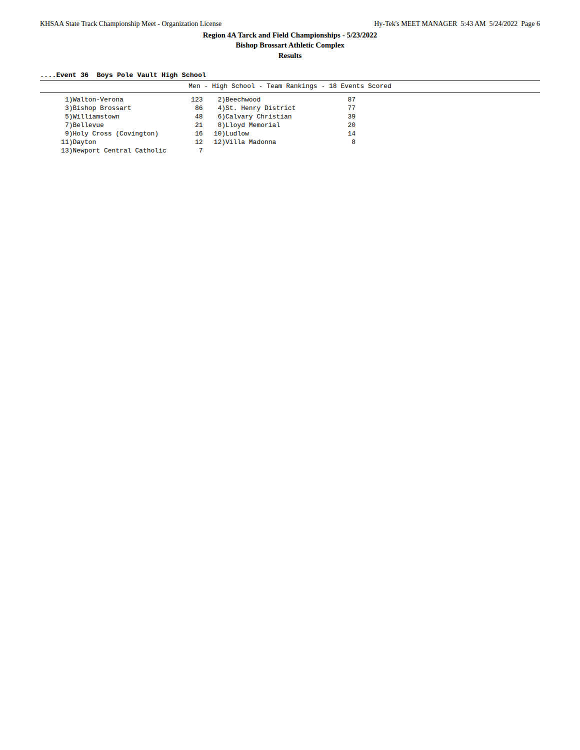KHSAA State Track Championship Meet - Organization License Hy-Tek's MEET MANAGER 5:43 AM 5/24/2022 Page 6
Region 4A Tarck and Field Championships - 5/23/2022
Bishop Brossart Athletic Complex
Results
....Event 36 Boys Pole Vault High School
Men - High School - Team Rankings - 18 Events Scored
| 1) | Walton-Verona | 123 | 2) | Beechwood | 87 |
| 3) | Bishop Brossart | 86 | 4) | St. Henry District | 77 |
| 5) | Williamstown | 48 | 6) | Calvary Christian | 39 |
| 7) | Bellevue | 21 | 8) | Lloyd Memorial | 20 |
| 9) | Holy Cross (Covington) | 16 | 10) | Ludlow | 14 |
| 11) | Dayton | 12 | 12) | Villa Madonna | 8 |
| 13) | Newport Central Catholic | 7 | | | |